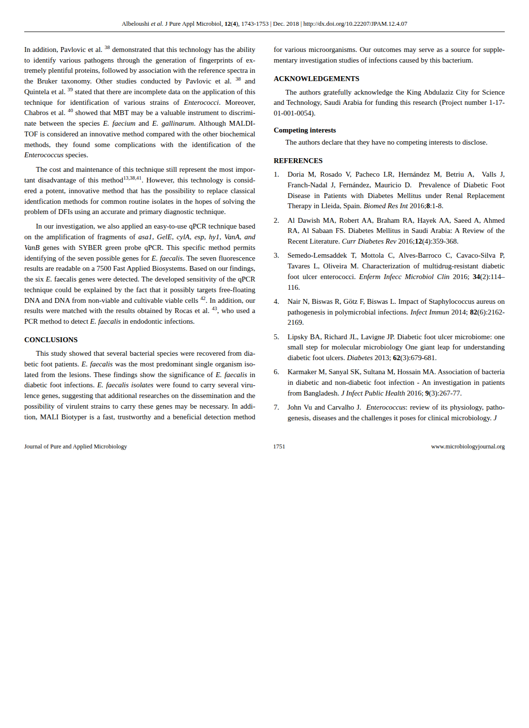Albeloushi et al. J Pure Appl Microbiol, 12(4), 1743-1753 | Dec. 2018 | http://dx.doi.org/10.22207/JPAM.12.4.07
In addition, Pavlovic et al. 38 demonstrated that this technology has the ability to identify various pathogens through the generation of fingerprints of extremely plentiful proteins, followed by association with the reference spectra in the Bruker taxonomy. Other studies conducted by Pavlovic et al. 38 and Quintela et al. 39 stated that there are incomplete data on the application of this technique for identification of various strains of Enterococci. Moreover, Chabros et al. 40 showed that MBT may be a valuable instrument to discriminate between the species E. faecium and E. gallinarum. Although MALDI-TOF is considered an innovative method compared with the other biochemical methods, they found some complications with the identification of the Enterococcus species.
The cost and maintenance of this technique still represent the most important disadvantage of this method13,38,41. However, this technology is considered a potent, innovative method that has the possibility to replace classical identfication methods for common routine isolates in the hopes of solving the problem of DFIs using an accurate and primary diagnostic technique.
In our investigation, we also applied an easy-to-use qPCR technique based on the amplification of fragments of asa1, GelE, cylA, esp, hy1, VanA, and VanB genes with SYBER green probe qPCR. This specific method permits identifying of the seven possible genes for E. faecalis. The seven fluorescence results are readable on a 7500 Fast Applied Biosystems. Based on our findings, the six E. faecalis genes were detected. The developed sensitivity of the qPCR technique could be explained by the fact that it possibly targets free-floating DNA and DNA from non-viable and cultivable viable cells 42. In addition, our results were matched with the results obtained by Rocas et al. 43, who used a PCR method to detect E. faecalis in endodontic infections.
CONCLUSIONS
This study showed that several bacterial species were recovered from diabetic foot patients. E. faecalis was the most predominant single organism isolated from the lesions. These findings show the significance of E. faecalis in diabetic foot infections. E. faecalis isolates were found to carry several virulence genes, suggesting that additional researches on the dissemination and the possibility of virulent strains to carry these genes may be necessary. In addition, MALI Biotyper is a fast, trustworthy and a beneficial detection method for various microorganisms. Our outcomes may serve as a source for supplementary investigation studies of infections caused by this bacterium.
ACKNOWLEDGEMENTS
The authors gratefully acknowledge the King Abdulaziz City for Science and Technology, Saudi Arabia for funding this research (Project number 1-17-01-001-0054).
Competing interests
The authors declare that they have no competing interests to disclose.
REFERENCES
Doria M, Rosado V, Pacheco LR, Hernández M, Betriu A, Valls J, Franch-Nadal J, Fernández, Mauricio D. Prevalence of Diabetic Foot Disease in Patients with Diabetes Mellitus under Renal Replacement Therapy in Lleida, Spain. Biomed Res Int 2016;8:1-8.
Al Dawish MA, Robert AA, Braham RA, Hayek AA, Saeed A, Ahmed RA, Al Sabaan FS. Diabetes Mellitus in Saudi Arabia: A Review of the Recent Literature. Curr Diabetes Rev 2016;12(4):359-368.
Semedo-Lemsaddek T, Mottola C, Alves-Barroco C, Cavaco-Silva P, Tavares L, Oliveira M. Characterization of multidrug-resistant diabetic foot ulcer enterococci. Enferm Infecc Microbiol Clin 2016; 34(2):114–116.
Nair N, Biswas R, Götz F, Biswas L. Impact of Staphylococcus aureus on pathogenesis in polymicrobial infections. Infect Immun 2014; 82(6):2162-2169.
Lipsky BA, Richard JL, Lavigne JP. Diabetic foot ulcer microbiome: one small step for molecular microbiology One giant leap for understanding diabetic foot ulcers. Diabetes 2013; 62(3):679-681.
Karmaker M, Sanyal SK, Sultana M, Hossain MA. Association of bacteria in diabetic and non-diabetic foot infection - An investigation in patients from Bangladesh. J Infect Public Health 2016; 9(3):267-77.
John Vu and Carvalho J. Enterococcus: review of its physiology, pathogenesis, diseases and the challenges it poses for clinical microbiology. J
Journal of Pure and Applied Microbiology 1751 www.microbiologyjournal.org